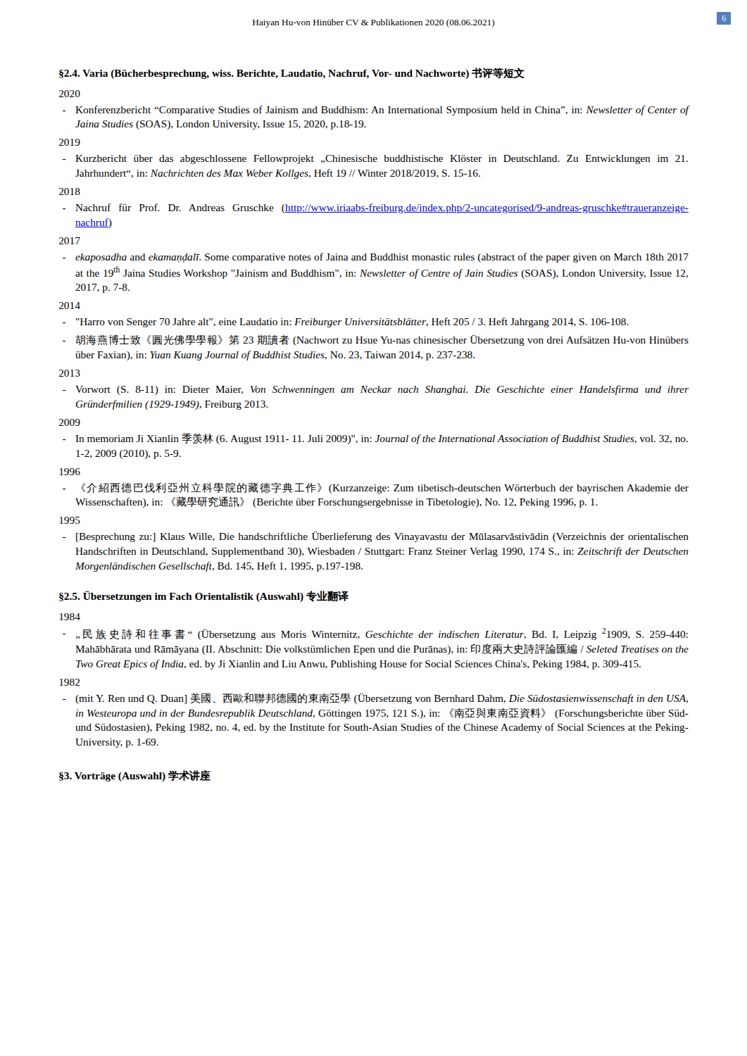Haiyan Hu-von Hinüber CV & Publikationen 2020 (08.06.2021) 6
§2.4. Varia (Bücherbesprechung, wiss. Berichte, Laudatio, Nachruf, Vor- und Nachworte) 书评等短文
2020
Konferenzbericht “Comparative Studies of Jainism and Buddhism: An International Symposium held in China”, in: Newsletter of Center of Jaina Studies (SOAS), London University, Issue 15, 2020, p.18-19.
2019
Kurzbericht über das abgeschlossene Fellowprojekt „Chinesische buddhistische Klöster in Deutschland. Zu Entwicklungen im 21. Jahrhundert“, in: Nachrichten des Max Weber Kollges, Heft 19 // Winter 2018/2019, S. 15-16.
2018
Nachruf für Prof. Dr. Andreas Gruschke (http://www.iriaabs-freiburg.de/index.php/2-uncategorised/9-andreas-gruschke#traueranzeige-nachruf)
2017
ekaposadha and ekamaṇḍalī. Some comparative notes of Jaina and Buddhist monastic rules (abstract of the paper given on March 18th 2017 at the 19th Jaina Studies Workshop "Jainism and Buddhism", in: Newsletter of Centre of Jain Studies (SOAS), London University, Issue 12, 2017, p. 7-8.
2014
"Harro von Senger 70 Jahre alt", eine Laudatio in: Freiburger Universitätsblätter, Heft 205 / 3. Heft Jahrgang 2014, S. 106-108.
胡海燕博士致《圓光佛學學報》第 23 期讀者 (Nachwort zu Hsue Yu-nas chinesischer Übersetzung von drei Aufsätzen Hu-von Hinübers über Faxian), in: Yuan Kuang Journal of Buddhist Studies, No. 23, Taiwan 2014, p. 237-238.
2013
Vorwort (S. 8-11) in: Dieter Maier, Von Schwenningen am Neckar nach Shanghai. Die Geschichte einer Handelsfirma und ihrer Gründerfmilien (1929-1949), Freiburg 2013.
2009
In memoriam Ji Xianlin 季羡林 (6. August 1911- 11. Juli 2009)", in: Journal of the International Association of Buddhist Studies, vol. 32, no. 1-2, 2009 (2010), p. 5-9.
1996
《介紹西德巴伐利亞州立科學院的藏德字典工作》(Kurzanzeige: Zum tibetisch-deutschen Wörterbuch der bayrischen Akademie der Wissenschaften), in: 《藏學研究通訊》 (Berichte über Forschungsergebnisse in Tibetologie), No. 12, Peking 1996, p. 1.
1995
[Besprechung zu:] Klaus Wille, Die handschriftliche Überlieferung des Vinayavastu der Mūlasarvāstivādin (Verzeichnis der orientalischen Handschriften in Deutschland, Supplementband 30), Wiesbaden / Stuttgart: Franz Steiner Verlag 1990, 174 S., in: Zeitschrift der Deutschen Morgenländischen Gesellschaft, Bd. 145, Heft 1, 1995, p.197-198.
§2.5. Übersetzungen im Fach Orientalistik (Auswahl) 专业翻译
1984
„民族史詩和往事書“ (Übersetzung aus Moris Winternitz, Geschichte der indischen Literatur, Bd. I, Leipzig 21909, S. 259-440: Mahābhārata und Rāmāyana (II. Abschnitt: Die volkstümlichen Epen und die Purānas), in: 印度兩大史詩評論匯編 / Seleted Treatises on the Two Great Epics of India, ed. by Ji Xianlin and Liu Anwu, Publishing House for Social Sciences China's, Peking 1984, p. 309-415.
1982
(mit Y. Ren und Q. Duan] 美國、西歐和聯邦德國的東南亞學 (Übersetzung von Bernhard Dahm, Die Südostasienwissenschaft in den USA, in Westeuropa und in der Bundesrepublik Deutschland, Göttingen 1975, 121 S.), in: 《南亞與東南亞資料》 (Forschungsberichte über Süd- und Südostasien), Peking 1982, no. 4, ed. by the Institute for South-Asian Studies of the Chinese Academy of Social Sciences at the Peking-University, p. 1-69.
§3. Vorträge (Auswahl) 学术讲座